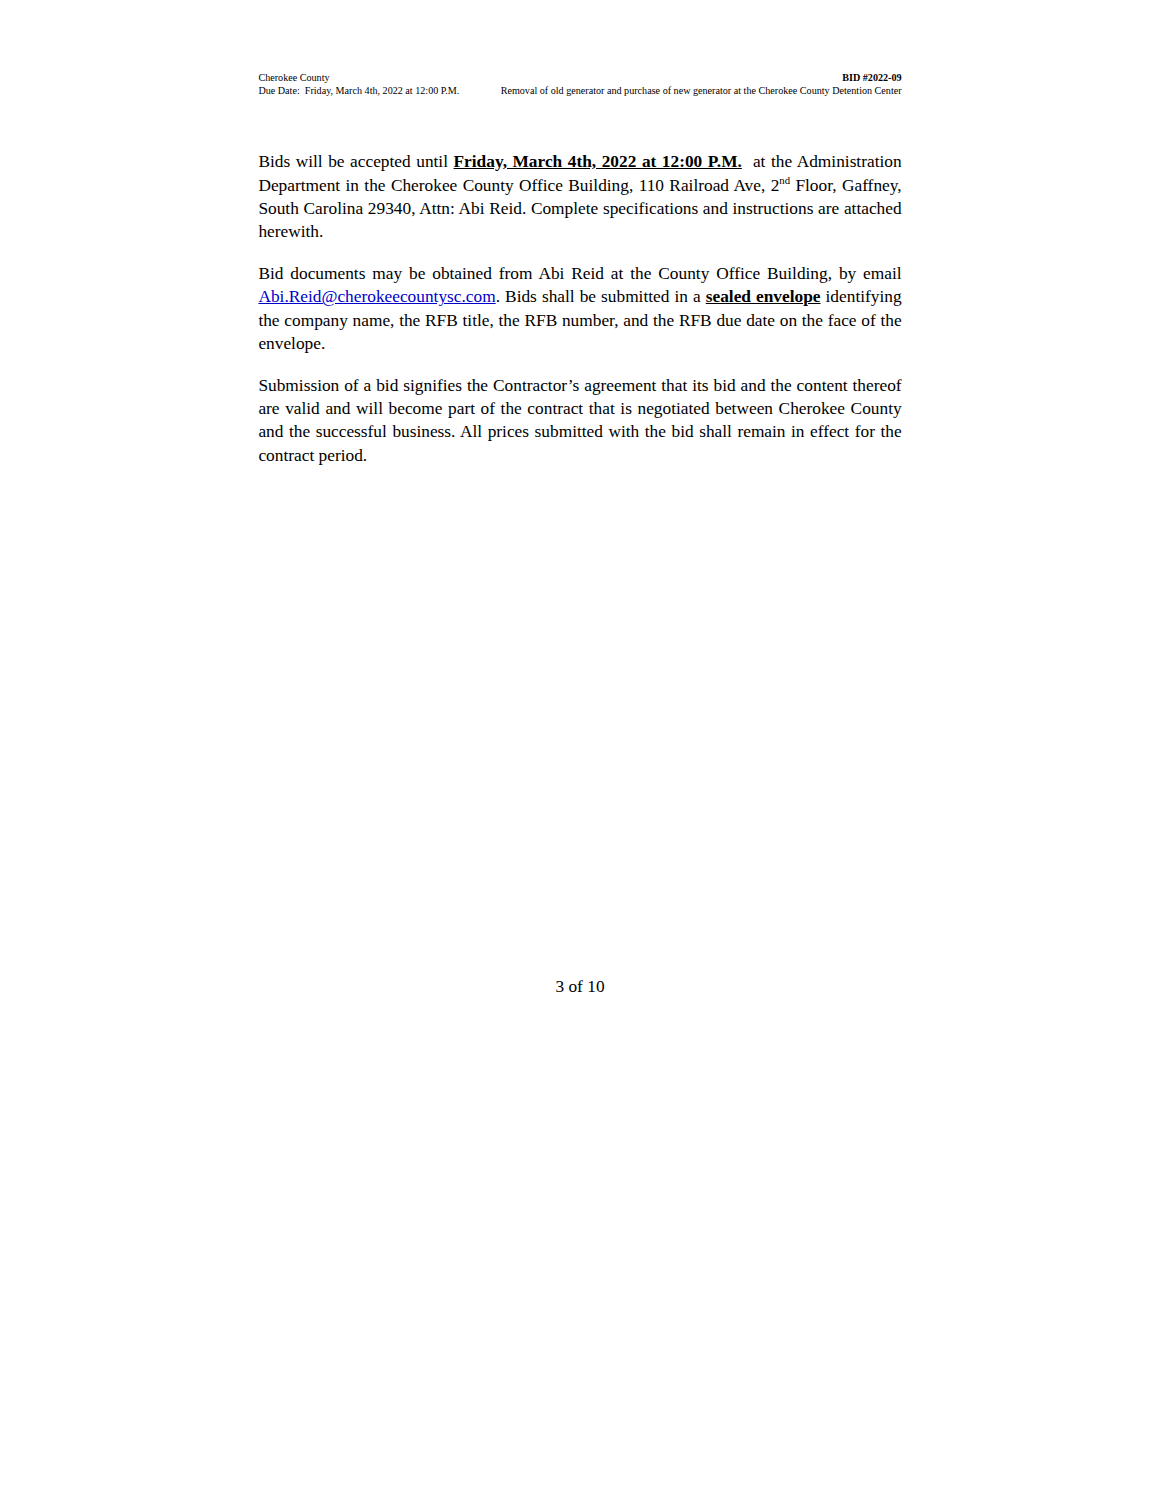Cherokee County BID #2022-09
Due Date: Friday, March 4th, 2022 at 12:00 P.M. Removal of old generator and purchase of new generator at the Cherokee County Detention Center
Bids will be accepted until Friday, March 4th, 2022 at 12:00 P.M. at the Administration Department in the Cherokee County Office Building, 110 Railroad Ave, 2nd Floor, Gaffney, South Carolina 29340, Attn: Abi Reid. Complete specifications and instructions are attached herewith.
Bid documents may be obtained from Abi Reid at the County Office Building, by email Abi.Reid@cherokeecountysc.com. Bids shall be submitted in a sealed envelope identifying the company name, the RFB title, the RFB number, and the RFB due date on the face of the envelope.
Submission of a bid signifies the Contractor’s agreement that its bid and the content thereof are valid and will become part of the contract that is negotiated between Cherokee County and the successful business. All prices submitted with the bid shall remain in effect for the contract period.
3 of 10